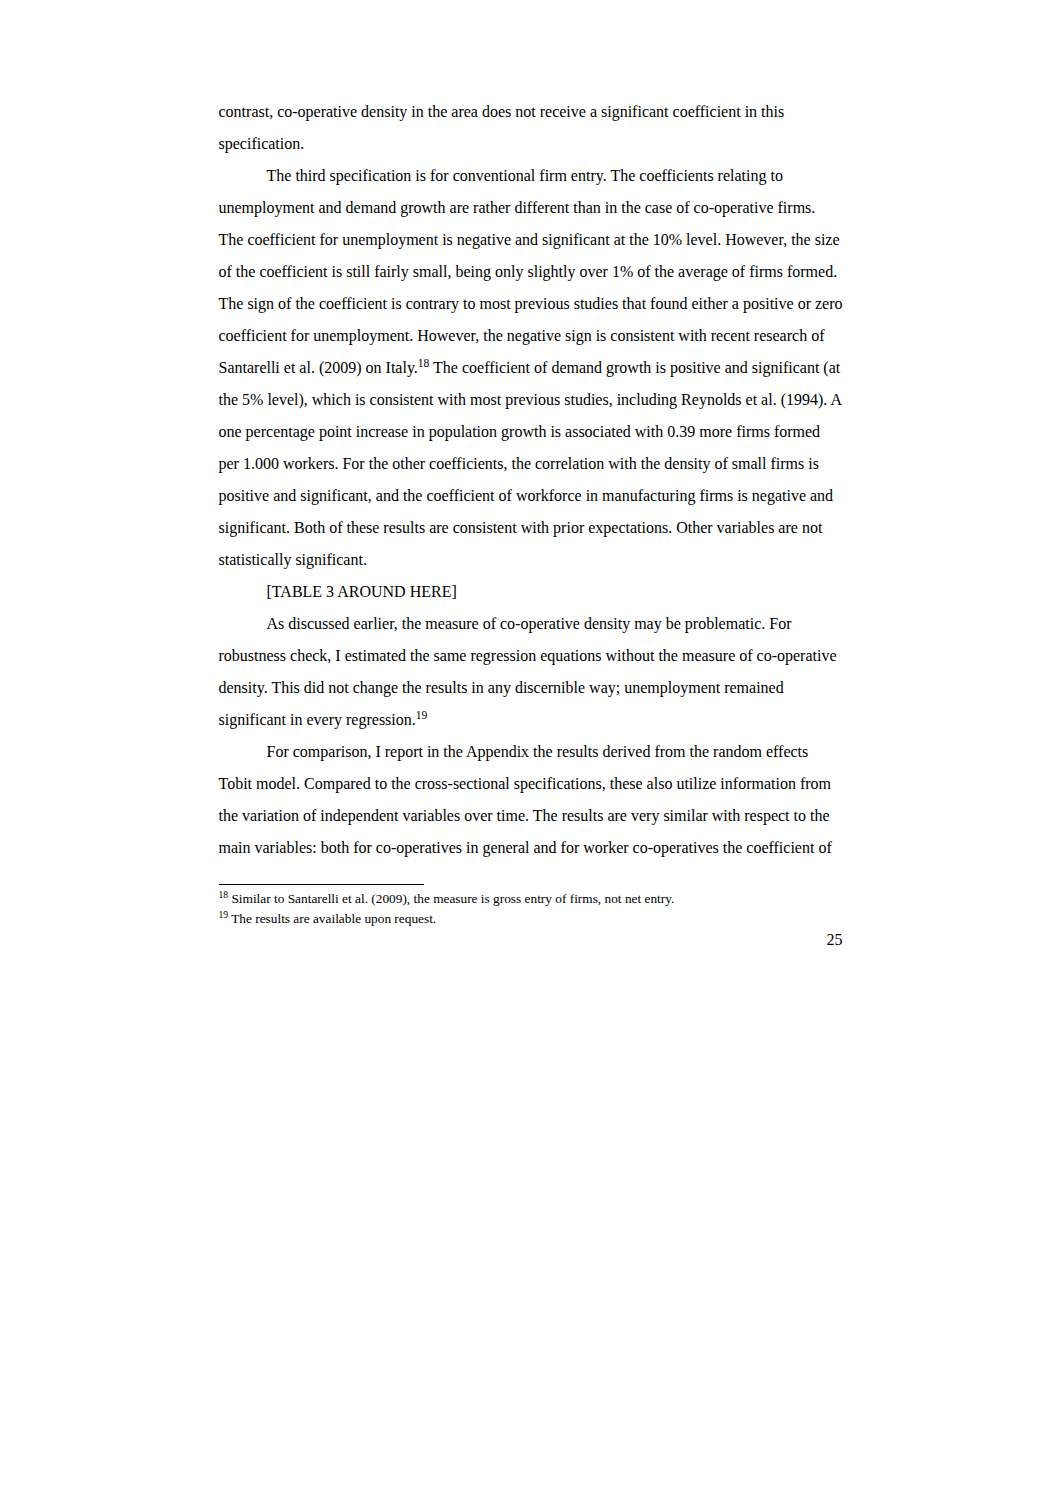contrast, co-operative density in the area does not receive a significant coefficient in this specification.
The third specification is for conventional firm entry. The coefficients relating to unemployment and demand growth are rather different than in the case of co-operative firms. The coefficient for unemployment is negative and significant at the 10% level. However, the size of the coefficient is still fairly small, being only slightly over 1% of the average of firms formed. The sign of the coefficient is contrary to most previous studies that found either a positive or zero coefficient for unemployment. However, the negative sign is consistent with recent research of Santarelli et al. (2009) on Italy.18 The coefficient of demand growth is positive and significant (at the 5% level), which is consistent with most previous studies, including Reynolds et al. (1994). A one percentage point increase in population growth is associated with 0.39 more firms formed per 1.000 workers. For the other coefficients, the correlation with the density of small firms is positive and significant, and the coefficient of workforce in manufacturing firms is negative and significant. Both of these results are consistent with prior expectations. Other variables are not statistically significant.
[TABLE 3 AROUND HERE]
As discussed earlier, the measure of co-operative density may be problematic. For robustness check, I estimated the same regression equations without the measure of co-operative density. This did not change the results in any discernible way; unemployment remained significant in every regression.19
For comparison, I report in the Appendix the results derived from the random effects Tobit model. Compared to the cross-sectional specifications, these also utilize information from the variation of independent variables over time. The results are very similar with respect to the main variables: both for co-operatives in general and for worker co-operatives the coefficient of
18 Similar to Santarelli et al. (2009), the measure is gross entry of firms, not net entry.
19 The results are available upon request.
25